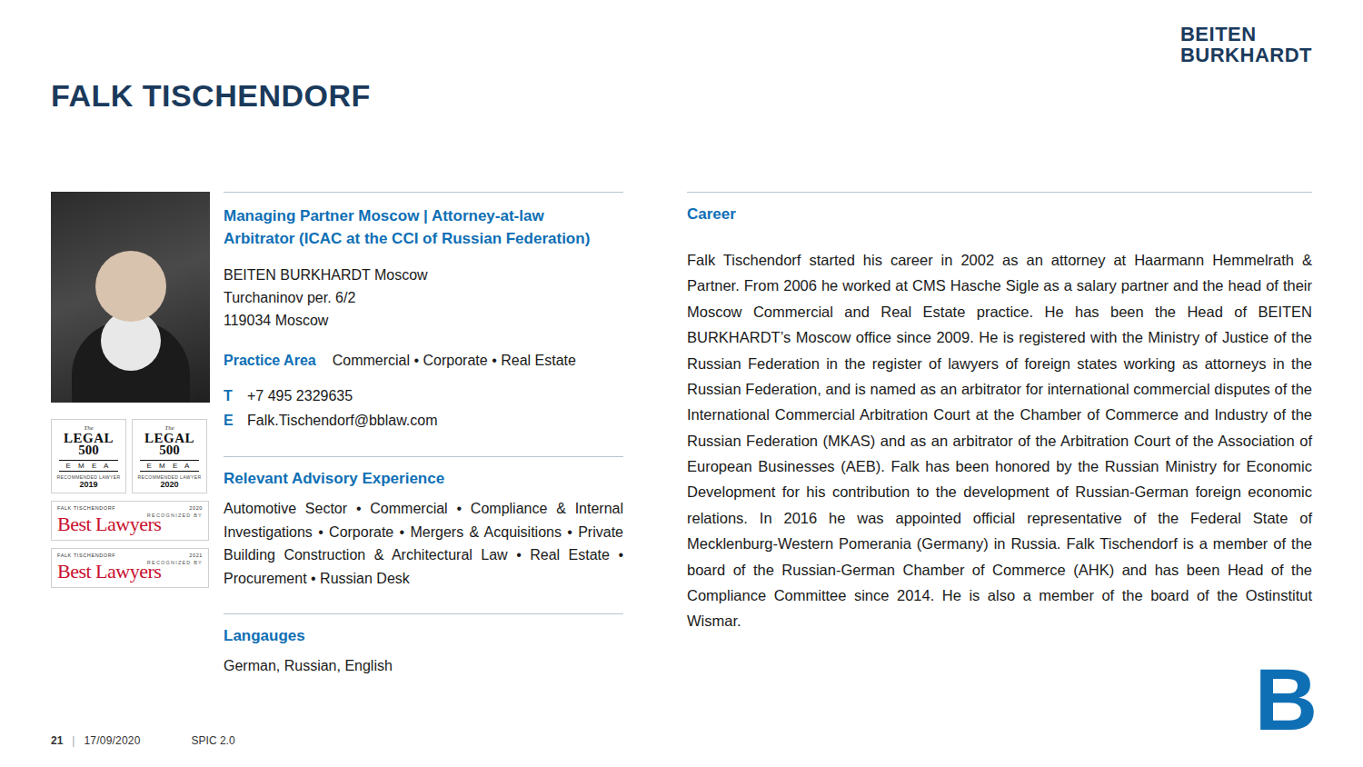BEITEN BURKHARDT
Falk Tischendorf
The
LEGAL
500
E M E A
RECOMMENDED LAWYER
2019
The
LEGAL
500
E M E A
RECOMMENDED LAWYER
2020
FALK TISCHENDORF 2020
RECOGNIZED BY
Best Lawyers
FALK TISCHENDORF 2021
RECOGNIZED BY
Best Lawyers
Managing Partner Moscow | Attorney-at-law
Arbitrator (ICAC at the CCI of Russian Federation)
BEITEN BURKHARDT Moscow
Turchaninov per. 6/2
119034 Moscow
Practice Area Commercial • Corporate • Real Estate
T+7 495 2329635
EFalk.Tischendorf@bblaw.com
Relevant Advisory Experience
Automotive Sector • Commercial • Compliance & Internal Investigations • Corporate • Mergers & Acquisitions • Private Building Construction & Architectural Law • Real Estate • Procurement • Russian Desk
Langauges
German, Russian, English
Career
Falk Tischendorf started his career in 2002 as an attorney at Haarmann Hemmelrath & Partner. From 2006 he worked at CMS Hasche Sigle as a salary partner and the head of their Moscow Commercial and Real Estate practice. He has been the Head of BEITEN BURKHARDT’s Moscow office since 2009. He is registered with the Ministry of Justice of the Russian Federation in the register of lawyers of foreign states working as attorneys in the Russian Federation, and is named as an arbitrator for international commercial disputes of the International Commercial Arbitration Court at the Chamber of Commerce and Industry of the Russian Federation (MKAS) and as an arbitrator of the Arbitration Court of the Association of European Businesses (AEB). Falk has been honored by the Russian Ministry for Economic Development for his contribution to the development of Russian-German foreign economic relations. In 2016 he was appointed official representative of the Federal State of Mecklenburg-Western Pomerania (Germany) in Russia. Falk Tischendorf is a member of the board of the Russian-German Chamber of Commerce (AHK) and has been Head of the Compliance Committee since 2014. He is also a member of the board of the Ostinstitut Wismar.
21 | 17/09/2020 SPIC 2.0
B
B